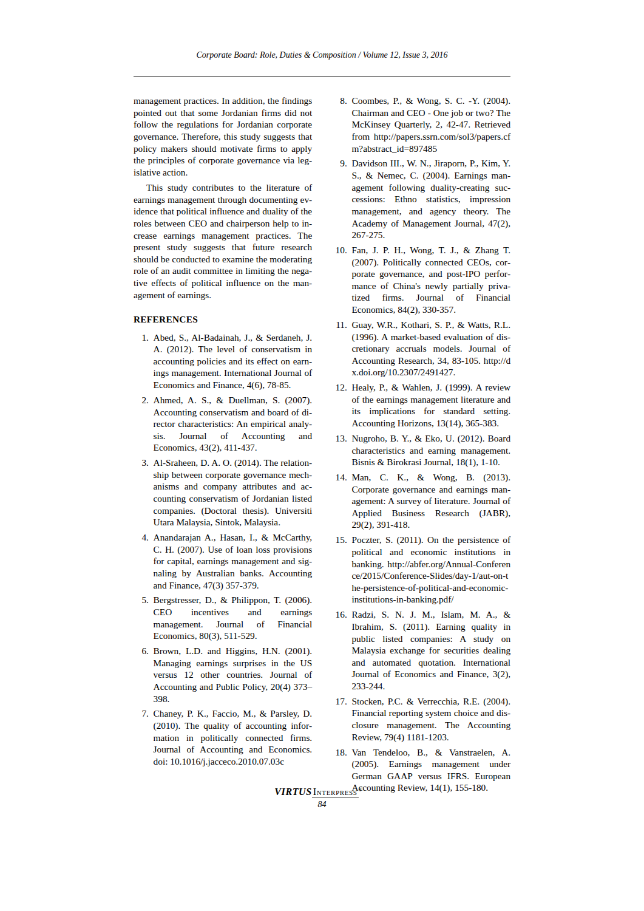Corporate Board: Role, Duties & Composition / Volume 12, Issue 3, 2016
management practices. In addition, the findings pointed out that some Jordanian firms did not follow the regulations for Jordanian corporate governance. Therefore, this study suggests that policy makers should motivate firms to apply the principles of corporate governance via legislative action.
This study contributes to the literature of earnings management through documenting evidence that political influence and duality of the roles between CEO and chairperson help to increase earnings management practices. The present study suggests that future research should be conducted to examine the moderating role of an audit committee in limiting the negative effects of political influence on the management of earnings.
References
Abed, S., Al-Badainah, J., & Serdaneh, J. A. (2012). The level of conservatism in accounting policies and its effect on earnings management. International Journal of Economics and Finance, 4(6), 78-85.
Ahmed, A. S., & Duellman, S. (2007). Accounting conservatism and board of director characteristics: An empirical analysis. Journal of Accounting and Economics, 43(2), 411-437.
Al-Sraheen, D. A. O. (2014). The relationship between corporate governance mechanisms and company attributes and accounting conservatism of Jordanian listed companies. (Doctoral thesis). Universiti Utara Malaysia, Sintok, Malaysia.
Anandarajan A., Hasan, I., & McCarthy, C. H. (2007). Use of loan loss provisions for capital, earnings management and signaling by Australian banks. Accounting and Finance, 47(3) 357-379.
Bergstresser, D., & Philippon, T. (2006). CEO incentives and earnings management. Journal of Financial Economics, 80(3), 511-529.
Brown, L.D. and Higgins, H.N. (2001). Managing earnings surprises in the US versus 12 other countries. Journal of Accounting and Public Policy, 20(4) 373–398.
Chaney, P. K., Faccio, M., & Parsley, D. (2010). The quality of accounting information in politically connected firms. Journal of Accounting and Economics. doi: 10.1016/j.jacceco.2010.07.03c
Coombes, P., & Wong, S. C. -Y. (2004). Chairman and CEO - One job or two? The McKinsey Quarterly, 2, 42-47. Retrieved from http://papers.ssrn.com/sol3/papers.cfm?abstract_id=897485
Davidson III., W. N., Jiraporn, P., Kim, Y. S., & Nemec, C. (2004). Earnings management following duality-creating successions: Ethno statistics, impression management, and agency theory. The Academy of Management Journal, 47(2), 267-275.
Fan, J. P. H., Wong, T. J., & Zhang T. (2007). Politically connected CEOs, corporate governance, and post-IPO performance of China's newly partially privatized firms. Journal of Financial Economics, 84(2), 330-357.
Guay, W.R., Kothari, S. P., & Watts, R.L. (1996). A market-based evaluation of discretionary accruals models. Journal of Accounting Research, 34, 83-105. http://dx.doi.org/10.2307/2491427.
Healy, P., & Wahlen, J. (1999). A review of the earnings management literature and its implications for standard setting. Accounting Horizons, 13(14), 365-383.
Nugroho, B. Y., & Eko, U. (2012). Board characteristics and earning management. Bisnis & Birokrasi Journal, 18(1), 1-10.
Man, C. K., & Wong, B. (2013). Corporate governance and earnings management: A survey of literature. Journal of Applied Business Research (JABR), 29(2), 391-418.
Poczter, S. (2011). On the persistence of political and economic institutions in banking. http://abfer.org/Annual-Conference/2015/Conference-Slides/day-1/aut-on-the-persistence-of-political-and-economic-institutions-in-banking.pdf/
Radzi, S. N. J. M., Islam, M. A., & Ibrahim, S. (2011). Earning quality in public listed companies: A study on Malaysia exchange for securities dealing and automated quotation. International Journal of Economics and Finance, 3(2), 233-244.
Stocken, P.C. & Verrecchia, R.E. (2004). Financial reporting system choice and disclosure management. The Accounting Review, 79(4) 1181-1203.
Van Tendeloo, B., & Vanstraelen, A. (2005). Earnings management under German GAAP versus IFRS. European Accounting Review, 14(1), 155-180.
VIRTUS Interpress®
84